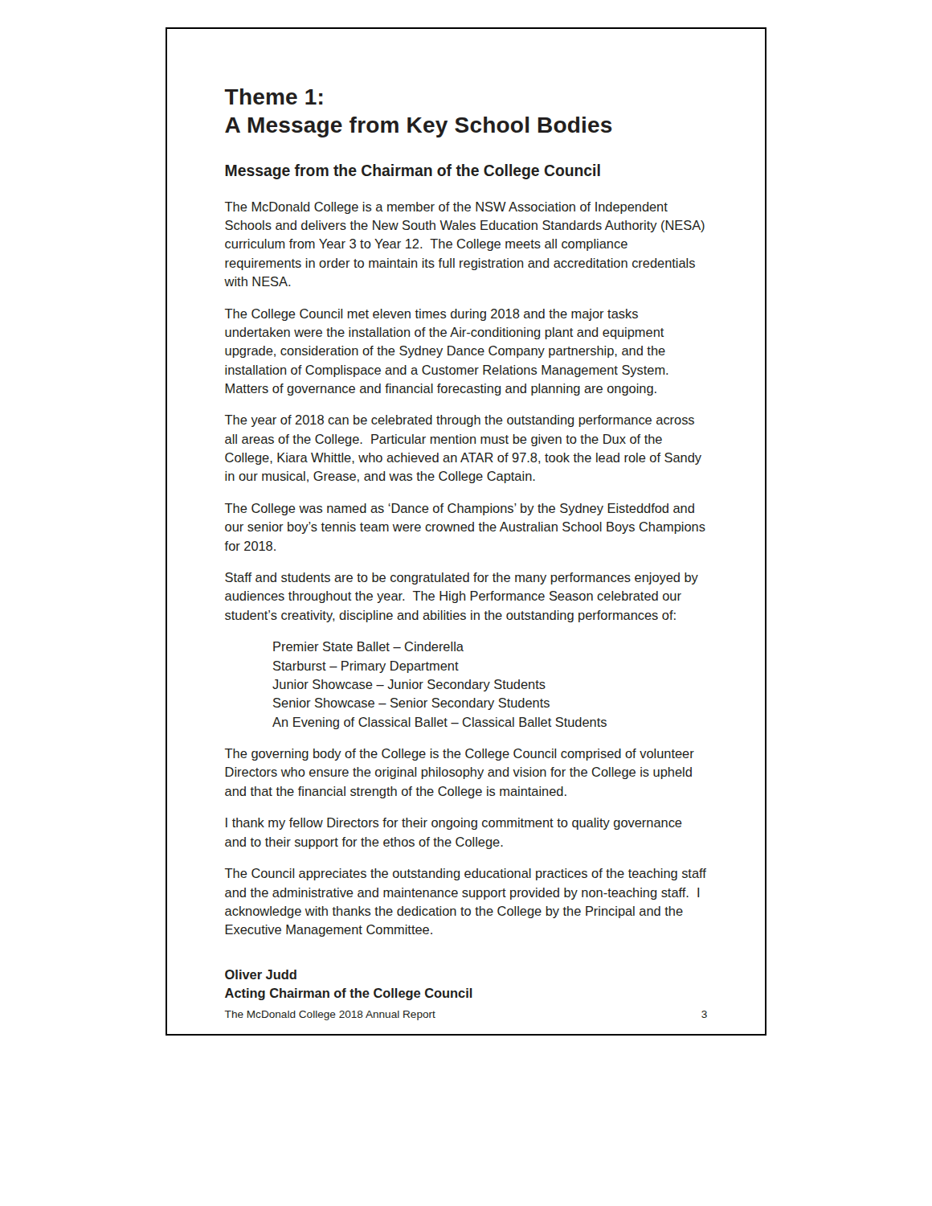Theme 1:
A Message from Key School Bodies
Message from the Chairman of the College Council
The McDonald College is a member of the NSW Association of Independent Schools and delivers the New South Wales Education Standards Authority (NESA) curriculum from Year 3 to Year 12. The College meets all compliance requirements in order to maintain its full registration and accreditation credentials with NESA.
The College Council met eleven times during 2018 and the major tasks undertaken were the installation of the Air-conditioning plant and equipment upgrade, consideration of the Sydney Dance Company partnership, and the installation of Complispace and a Customer Relations Management System. Matters of governance and financial forecasting and planning are ongoing.
The year of 2018 can be celebrated through the outstanding performance across all areas of the College. Particular mention must be given to the Dux of the College, Kiara Whittle, who achieved an ATAR of 97.8, took the lead role of Sandy in our musical, Grease, and was the College Captain.
The College was named as ‘Dance of Champions’ by the Sydney Eisteddfod and our senior boy’s tennis team were crowned the Australian School Boys Champions for 2018.
Staff and students are to be congratulated for the many performances enjoyed by audiences throughout the year. The High Performance Season celebrated our student’s creativity, discipline and abilities in the outstanding performances of:
Premier State Ballet – Cinderella
Starburst – Primary Department
Junior Showcase – Junior Secondary Students
Senior Showcase – Senior Secondary Students
An Evening of Classical Ballet – Classical Ballet Students
The governing body of the College is the College Council comprised of volunteer Directors who ensure the original philosophy and vision for the College is upheld and that the financial strength of the College is maintained.
I thank my fellow Directors for their ongoing commitment to quality governance and to their support for the ethos of the College.
The Council appreciates the outstanding educational practices of the teaching staff and the administrative and maintenance support provided by non-teaching staff. I acknowledge with thanks the dedication to the College by the Principal and the Executive Management Committee.
Oliver Judd
Acting Chairman of the College Council
The McDonald College 2018 Annual Report 3